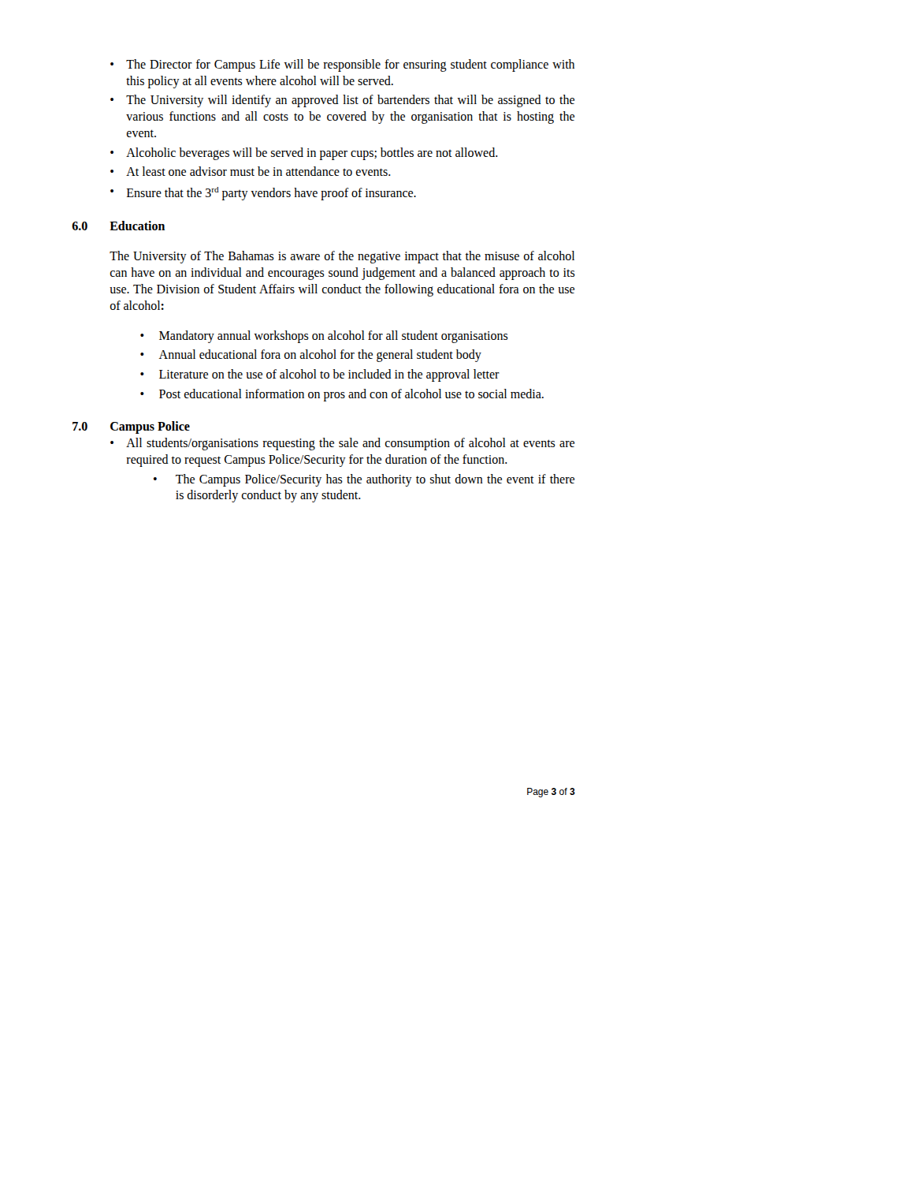The Director for Campus Life will be responsible for ensuring student compliance with this policy at all events where alcohol will be served.
The University will identify an approved list of bartenders that will be assigned to the various functions and all costs to be covered by the organisation that is hosting the event.
Alcoholic beverages will be served in paper cups; bottles are not allowed.
At least one advisor must be in attendance to events.
Ensure that the 3rd party vendors have proof of insurance.
6.0 Education
The University of The Bahamas is aware of the negative impact that the misuse of alcohol can have on an individual and encourages sound judgement and a balanced approach to its use. The Division of Student Affairs will conduct the following educational fora on the use of alcohol:
Mandatory annual workshops on alcohol for all student organisations
Annual educational fora on alcohol for the general student body
Literature on the use of alcohol to be included in the approval letter
Post educational information on pros and con of alcohol use to social media.
7.0 Campus Police
All students/organisations requesting the sale and consumption of alcohol at events are required to request Campus Police/Security for the duration of the function.
The Campus Police/Security has the authority to shut down the event if there is disorderly conduct by any student.
Page 3 of 3